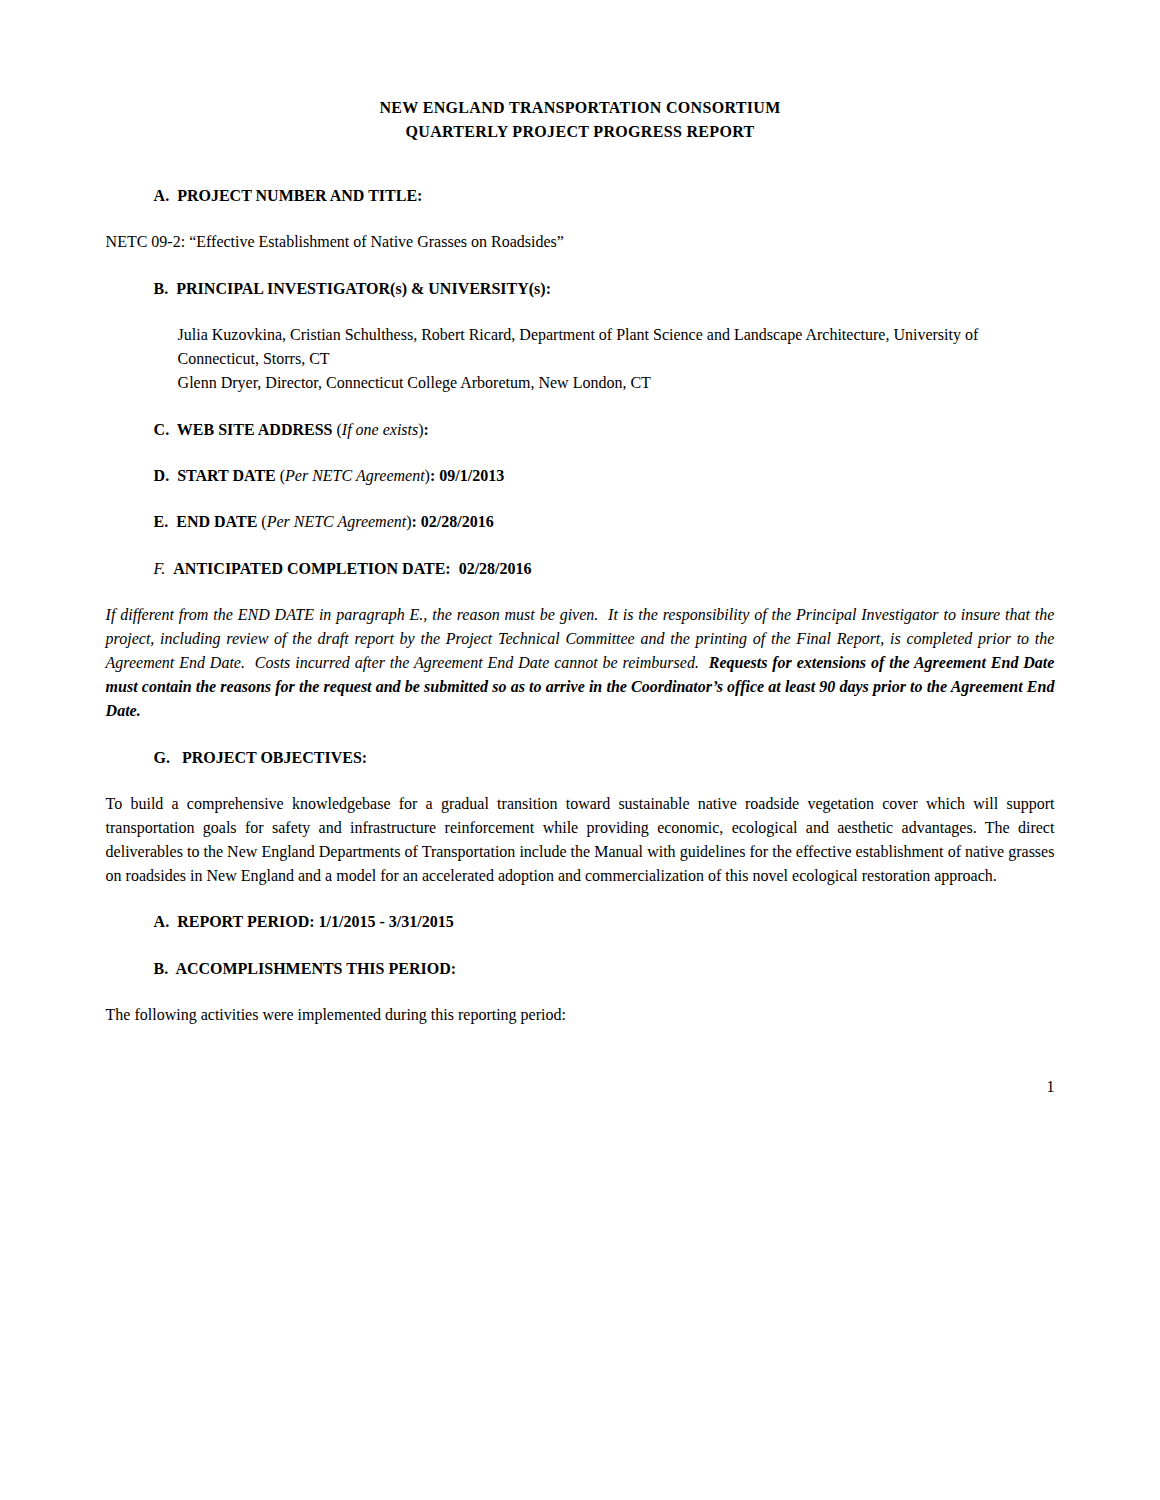NEW ENGLAND TRANSPORTATION CONSORTIUM
QUARTERLY PROJECT PROGRESS REPORT
A. PROJECT NUMBER AND TITLE:
NETC 09-2: “Effective Establishment of Native Grasses on Roadsides”
B. PRINCIPAL INVESTIGATOR(s) & UNIVERSITY(s):
Julia Kuzovkina, Cristian Schulthess, Robert Ricard, Department of Plant Science and Landscape Architecture, University of Connecticut, Storrs, CT
Glenn Dryer, Director, Connecticut College Arboretum, New London, CT
C. WEB SITE ADDRESS (If one exists):
D. START DATE (Per NETC Agreement): 09/1/2013
E. END DATE (Per NETC Agreement): 02/28/2016
F. ANTICIPATED COMPLETION DATE: 02/28/2016
If different from the END DATE in paragraph E., the reason must be given. It is the responsibility of the Principal Investigator to insure that the project, including review of the draft report by the Project Technical Committee and the printing of the Final Report, is completed prior to the Agreement End Date. Costs incurred after the Agreement End Date cannot be reimbursed. Requests for extensions of the Agreement End Date must contain the reasons for the request and be submitted so as to arrive in the Coordinator’s office at least 90 days prior to the Agreement End Date.
G. PROJECT OBJECTIVES:
To build a comprehensive knowledgebase for a gradual transition toward sustainable native roadside vegetation cover which will support transportation goals for safety and infrastructure reinforcement while providing economic, ecological and aesthetic advantages. The direct deliverables to the New England Departments of Transportation include the Manual with guidelines for the effective establishment of native grasses on roadsides in New England and a model for an accelerated adoption and commercialization of this novel ecological restoration approach.
A. REPORT PERIOD: 1/1/2015 - 3/31/2015
B. ACCOMPLISHMENTS THIS PERIOD:
The following activities were implemented during this reporting period:
1